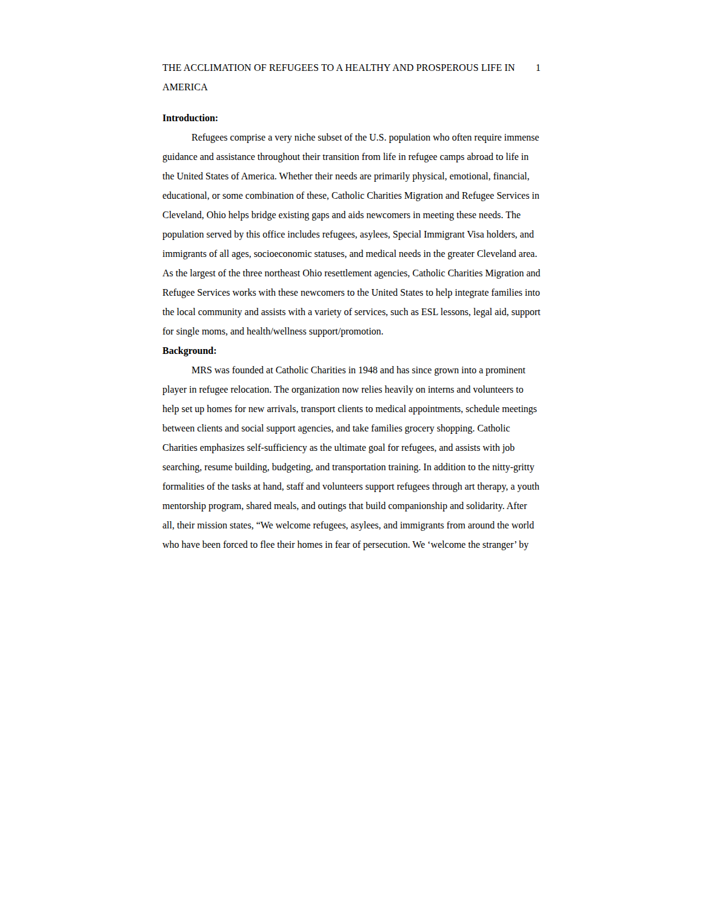The Acclimation of Refugees to a Healthy and Prosperous Life in America 1
Introduction:
Refugees comprise a very niche subset of the U.S. population who often require immense guidance and assistance throughout their transition from life in refugee camps abroad to life in the United States of America. Whether their needs are primarily physical, emotional, financial, educational, or some combination of these, Catholic Charities Migration and Refugee Services in Cleveland, Ohio helps bridge existing gaps and aids newcomers in meeting these needs. The population served by this office includes refugees, asylees, Special Immigrant Visa holders, and immigrants of all ages, socioeconomic statuses, and medical needs in the greater Cleveland area. As the largest of the three northeast Ohio resettlement agencies, Catholic Charities Migration and Refugee Services works with these newcomers to the United States to help integrate families into the local community and assists with a variety of services, such as ESL lessons, legal aid, support for single moms, and health/wellness support/promotion.
Background:
MRS was founded at Catholic Charities in 1948 and has since grown into a prominent player in refugee relocation. The organization now relies heavily on interns and volunteers to help set up homes for new arrivals, transport clients to medical appointments, schedule meetings between clients and social support agencies, and take families grocery shopping. Catholic Charities emphasizes self-sufficiency as the ultimate goal for refugees, and assists with job searching, resume building, budgeting, and transportation training. In addition to the nitty-gritty formalities of the tasks at hand, staff and volunteers support refugees through art therapy, a youth mentorship program, shared meals, and outings that build companionship and solidarity. After all, their mission states, “We welcome refugees, asylees, and immigrants from around the world who have been forced to flee their homes in fear of persecution. We ‘welcome the stranger’ by